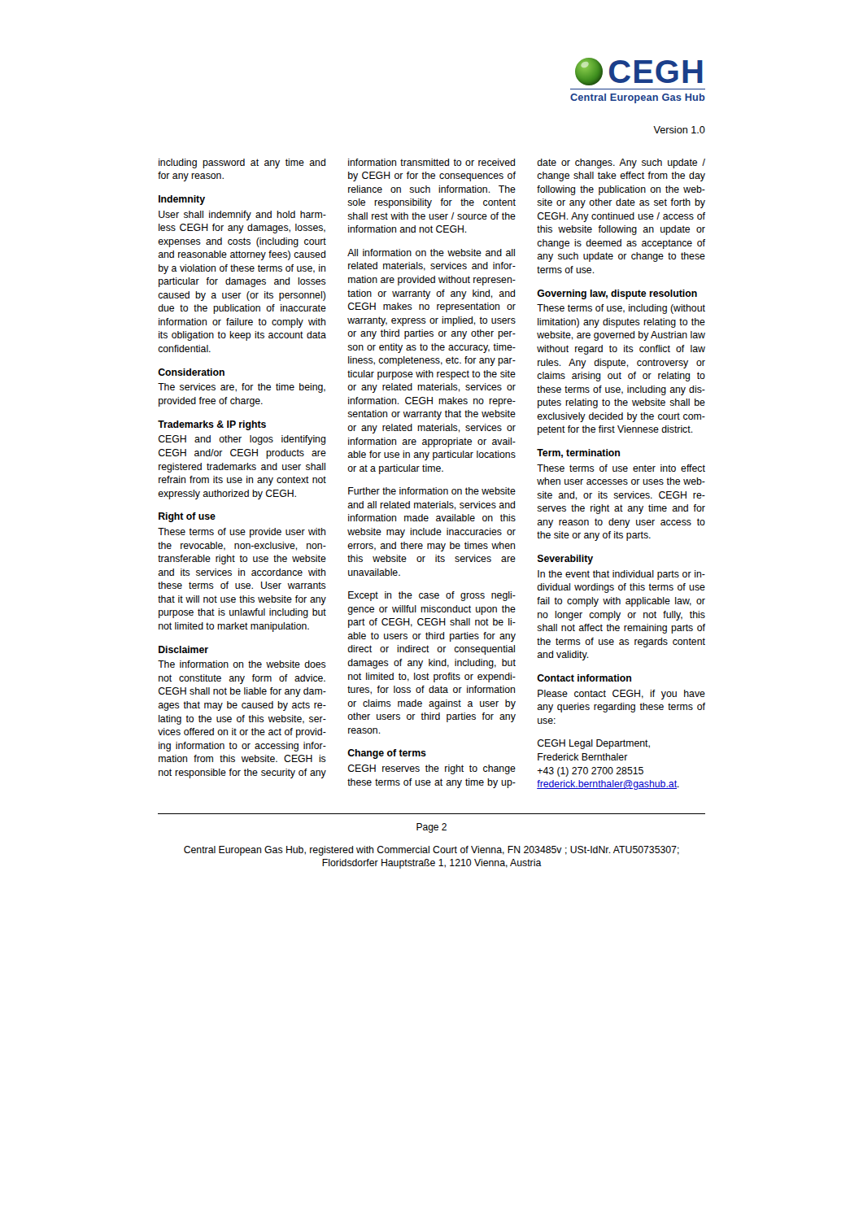CEGH
Central European Gas Hub
Version 1.0
including password at any time and for any reason.
Indemnity
User shall indemnify and hold harmless CEGH for any damages, losses, expenses and costs (including court and reasonable attorney fees) caused by a violation of these terms of use, in particular for damages and losses caused by a user (or its personnel) due to the publication of inaccurate information or failure to comply with its obligation to keep its account data confidential.
Consideration
The services are, for the time being, provided free of charge.
Trademarks & IP rights
CEGH and other logos identifying CEGH and/or CEGH products are registered trademarks and user shall refrain from its use in any context not expressly authorized by CEGH.
Right of use
These terms of use provide user with the revocable, non-exclusive, non-transferable right to use the website and its services in accordance with these terms of use. User warrants that it will not use this website for any purpose that is unlawful including but not limited to market manipulation.
Disclaimer
The information on the website does not constitute any form of advice. CEGH shall not be liable for any damages that may be caused by acts relating to the use of this website, services offered on it or the act of providing information to or accessing information from this website. CEGH is not responsible for the security of any information transmitted to or received by CEGH or for the consequences of reliance on such information. The sole responsibility for the content shall rest with the user / source of the information and not CEGH.
All information on the website and all related materials, services and information are provided without representation or warranty of any kind, and CEGH makes no representation or warranty, express or implied, to users or any third parties or any other person or entity as to the accuracy, timeliness, completeness, etc. for any particular purpose with respect to the site or any related materials, services or information. CEGH makes no representation or warranty that the website or any related materials, services or information are appropriate or available for use in any particular locations or at a particular time.
Further the information on the website and all related materials, services and information made available on this website may include inaccuracies or errors, and there may be times when this website or its services are unavailable.
Except in the case of gross negligence or willful misconduct upon the part of CEGH, CEGH shall not be liable to users or third parties for any direct or indirect or consequential damages of any kind, including, but not limited to, lost profits or expenditures, for loss of data or information or claims made against a user by other users or third parties for any reason.
Change of terms
CEGH reserves the right to change these terms of use at any time by update or changes. Any such update / change shall take effect from the day following the publication on the website or any other date as set forth by CEGH. Any continued use / access of this website following an update or change is deemed as acceptance of any such update or change to these terms of use.
Governing law, dispute resolution
These terms of use, including (without limitation) any disputes relating to the website, are governed by Austrian law without regard to its conflict of law rules. Any dispute, controversy or claims arising out of or relating to these terms of use, including any disputes relating to the website shall be exclusively decided by the court competent for the first Viennese district.
Term, termination
These terms of use enter into effect when user accesses or uses the website and, or its services. CEGH reserves the right at any time and for any reason to deny user access to the site or any of its parts.
Severability
In the event that individual parts or individual wordings of this terms of use fail to comply with applicable law, or no longer comply or not fully, this shall not affect the remaining parts of the terms of use as regards content and validity.
Contact information
Please contact CEGH, if you have any queries regarding these terms of use:
CEGH Legal Department,
Frederick Bernthaler
+43 (1) 270 2700 28515
frederick.bernthaler@gashub.at.
Page 2
Central European Gas Hub, registered with Commercial Court of Vienna, FN 203485v ; USt-IdNr. ATU50735307;
Floridsdorfer Hauptstraße 1, 1210 Vienna, Austria